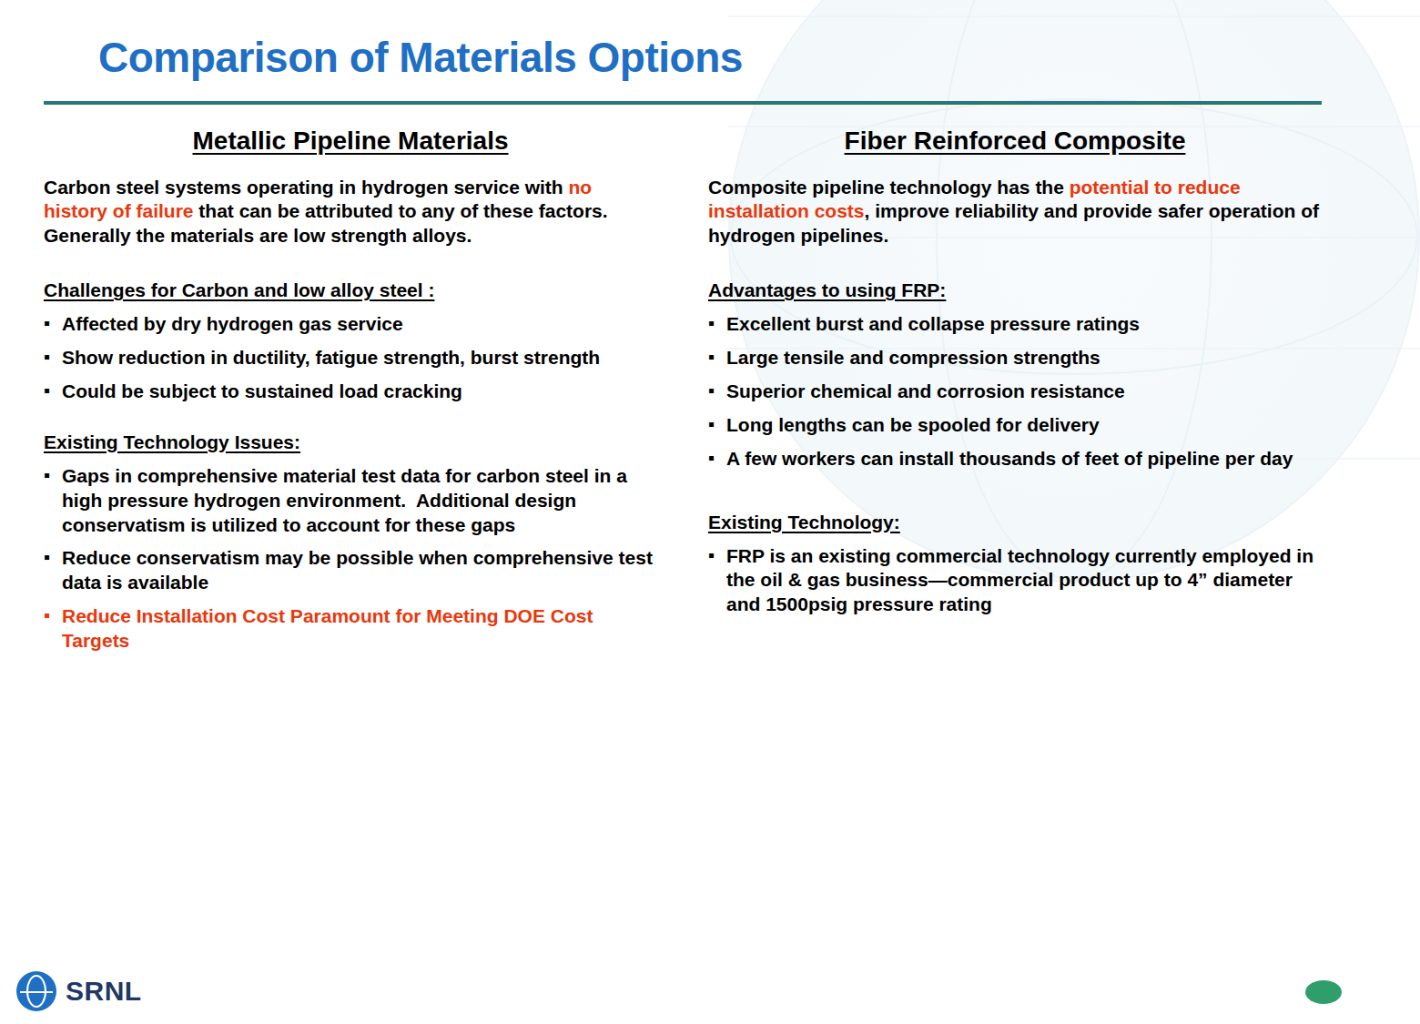Comparison of Materials Options
Metallic Pipeline Materials
Carbon steel systems operating in hydrogen service with no history of failure that can be attributed to any of these factors. Generally the materials are low strength alloys.
Challenges for Carbon and low alloy steel :
Affected by dry hydrogen gas service
Show reduction in ductility, fatigue strength, burst strength
Could be subject to sustained load cracking
Existing Technology Issues:
Gaps in comprehensive material test data for carbon steel in a high pressure hydrogen environment. Additional design conservatism is utilized to account for these gaps
Reduce conservatism may be possible when comprehensive test data is available
Reduce Installation Cost Paramount for Meeting DOE Cost Targets
Fiber Reinforced Composite
Composite pipeline technology has the potential to reduce installation costs, improve reliability and provide safer operation of hydrogen pipelines.
Advantages to using FRP:
Excellent burst and collapse pressure ratings
Large tensile and compression strengths
Superior chemical and corrosion resistance
Long lengths can be spooled for delivery
A few workers can install thousands of feet of pipeline per day
Existing Technology:
FRP is an existing commercial technology currently employed in the oil & gas business—commercial product up to 4” diameter and 1500psig pressure rating
SRNL